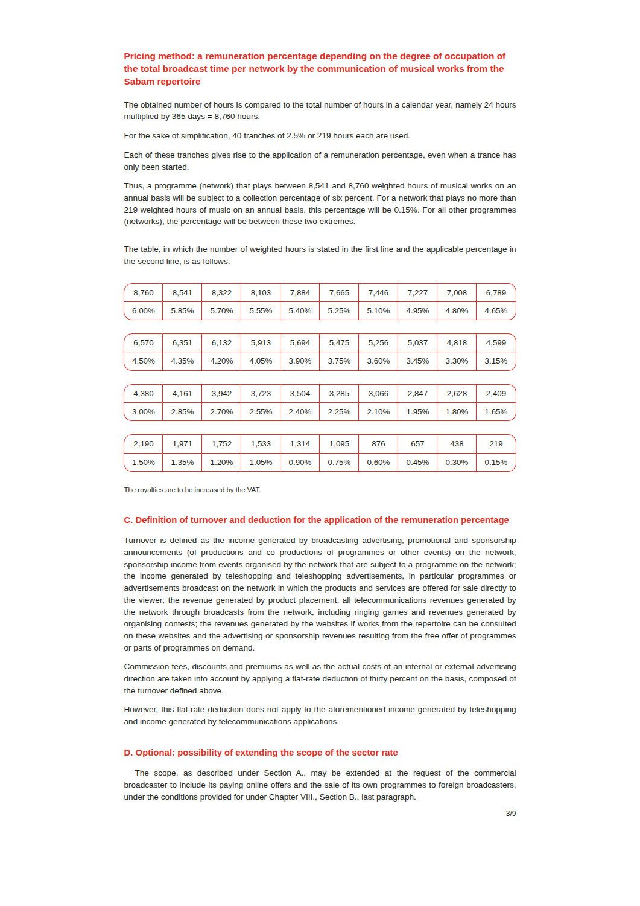Pricing method: a remuneration percentage depending on the degree of occupation of the total broadcast time per network by the communication of musical works from the Sabam repertoire
The obtained number of hours is compared to the total number of hours in a calendar year, namely 24 hours multiplied by 365 days = 8,760 hours.
For the sake of simplification, 40 tranches of 2.5% or 219 hours each are used.
Each of these tranches gives rise to the application of a remuneration percentage, even when a trance has only been started.
Thus, a programme (network) that plays between 8,541 and 8,760 weighted hours of musical works on an annual basis will be subject to a collection percentage of six percent. For a network that plays no more than 219 weighted hours of music on an annual basis, this percentage will be 0.15%. For all other programmes (networks), the percentage will be between these two extremes.
The table, in which the number of weighted hours is stated in the first line and the applicable percentage in the second line, is as follows:
| 8,760 | 8,541 | 8,322 | 8,103 | 7,884 | 7,665 | 7,446 | 7,227 | 7,008 | 6,789 |
| 6.00% | 5.85% | 5.70% | 5.55% | 5.40% | 5.25% | 5.10% | 4.95% | 4.80% | 4.65% |
| 6,570 | 6,351 | 6,132 | 5,913 | 5,694 | 5,475 | 5,256 | 5,037 | 4,818 | 4,599 |
| 4.50% | 4.35% | 4.20% | 4.05% | 3.90% | 3.75% | 3.60% | 3.45% | 3.30% | 3.15% |
| 4,380 | 4,161 | 3,942 | 3,723 | 3,504 | 3,285 | 3,066 | 2,847 | 2,628 | 2,409 |
| 3.00% | 2.85% | 2.70% | 2.55% | 2.40% | 2.25% | 2.10% | 1.95% | 1.80% | 1.65% |
| 2,190 | 1,971 | 1,752 | 1,533 | 1,314 | 1,095 | 876 | 657 | 438 | 219 |
| 1.50% | 1.35% | 1.20% | 1.05% | 0.90% | 0.75% | 0.60% | 0.45% | 0.30% | 0.15% |
The royalties are to be increased by the VAT.
C. Definition of turnover and deduction for the application of the remuneration percentage
Turnover is defined as the income generated by broadcasting advertising, promotional and sponsorship announcements (of productions and co productions of programmes or other events) on the network; sponsorship income from events organised by the network that are subject to a programme on the network; the income generated by teleshopping and teleshopping advertisements, in particular programmes or advertisements broadcast on the network in which the products and services are offered for sale directly to the viewer; the revenue generated by product placement, all telecommunications revenues generated by the network through broadcasts from the network, including ringing games and revenues generated by organising contests; the revenues generated by the websites if works from the repertoire can be consulted on these websites and the advertising or sponsorship revenues resulting from the free offer of programmes or parts of programmes on demand.
Commission fees, discounts and premiums as well as the actual costs of an internal or external advertising direction are taken into account by applying a flat-rate deduction of thirty percent on the basis, composed of the turnover defined above.
However, this flat-rate deduction does not apply to the aforementioned income generated by teleshopping and income generated by telecommunications applications.
D. Optional: possibility of extending the scope of the sector rate
The scope, as described under Section A., may be extended at the request of the commercial broadcaster to include its paying online offers and the sale of its own programmes to foreign broadcasters, under the conditions provided for under Chapter VIII., Section B., last paragraph.
3/9